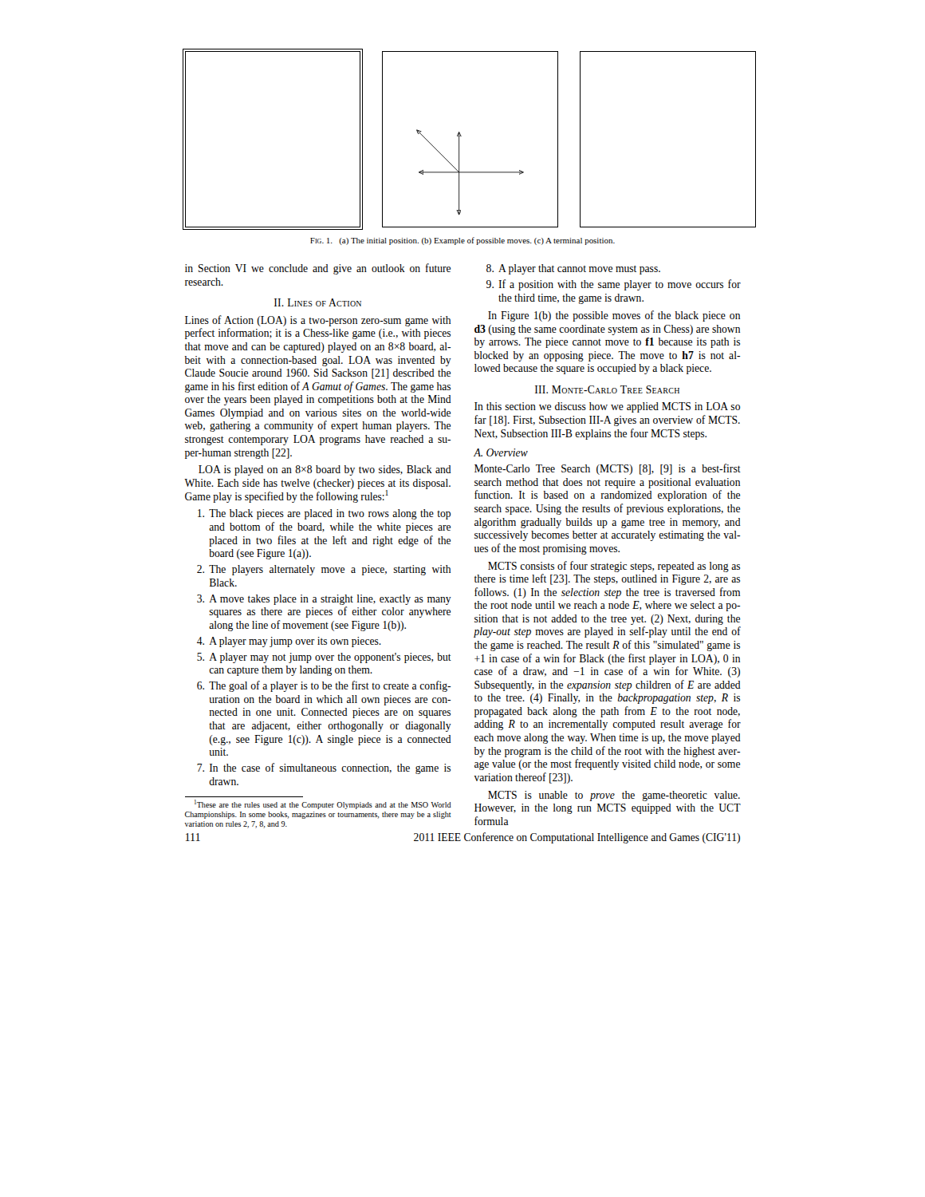Fig. 1. (a) The initial position. (b) Example of possible moves. (c) A terminal position.
in Section VI we conclude and give an outlook on future research.
II. Lines of Action
Lines of Action (LOA) is a two-person zero-sum game with perfect information; it is a Chess-like game (i.e., with pieces that move and can be captured) played on an 8×8 board, albeit with a connection-based goal. LOA was invented by Claude Soucie around 1960. Sid Sackson [21] described the game in his first edition of A Gamut of Games. The game has over the years been played in competitions both at the Mind Games Olympiad and on various sites on the world-wide web, gathering a community of expert human players. The strongest contemporary LOA programs have reached a super-human strength [22].
LOA is played on an 8×8 board by two sides, Black and White. Each side has twelve (checker) pieces at its disposal. Game play is specified by the following rules:1
The black pieces are placed in two rows along the top and bottom of the board, while the white pieces are placed in two files at the left and right edge of the board (see Figure 1(a)).
The players alternately move a piece, starting with Black.
A move takes place in a straight line, exactly as many squares as there are pieces of either color anywhere along the line of movement (see Figure 1(b)).
A player may jump over its own pieces.
A player may not jump over the opponent's pieces, but can capture them by landing on them.
The goal of a player is to be the first to create a configuration on the board in which all own pieces are connected in one unit. Connected pieces are on squares that are adjacent, either orthogonally or diagonally (e.g., see Figure 1(c)). A single piece is a connected unit.
In the case of simultaneous connection, the game is drawn.
1These are the rules used at the Computer Olympiads and at the MSO World Championships. In some books, magazines or tournaments, there may be a slight variation on rules 2, 7, 8, and 9.
A player that cannot move must pass.
If a position with the same player to move occurs for the third time, the game is drawn.
In Figure 1(b) the possible moves of the black piece on d3 (using the same coordinate system as in Chess) are shown by arrows. The piece cannot move to f1 because its path is blocked by an opposing piece. The move to h7 is not allowed because the square is occupied by a black piece.
III. Monte-Carlo Tree Search
In this section we discuss how we applied MCTS in LOA so far [18]. First, Subsection III-A gives an overview of MCTS. Next, Subsection III-B explains the four MCTS steps.
A. Overview
Monte-Carlo Tree Search (MCTS) [8], [9] is a best-first search method that does not require a positional evaluation function. It is based on a randomized exploration of the search space. Using the results of previous explorations, the algorithm gradually builds up a game tree in memory, and successively becomes better at accurately estimating the values of the most promising moves.
MCTS consists of four strategic steps, repeated as long as there is time left [23]. The steps, outlined in Figure 2, are as follows. (1) In the selection step the tree is traversed from the root node until we reach a node E, where we select a position that is not added to the tree yet. (2) Next, during the play-out step moves are played in self-play until the end of the game is reached. The result R of this "simulated" game is +1 in case of a win for Black (the first player in LOA), 0 in case of a draw, and −1 in case of a win for White. (3) Subsequently, in the expansion step children of E are added to the tree. (4) Finally, in the backpropagation step, R is propagated back along the path from E to the root node, adding R to an incrementally computed result average for each move along the way. When time is up, the move played by the program is the child of the root with the highest average value (or the most frequently visited child node, or some variation thereof [23]).
MCTS is unable to prove the game-theoretic value. However, in the long run MCTS equipped with the UCT formula
111
2011 IEEE Conference on Computational Intelligence and Games (CIG'11)